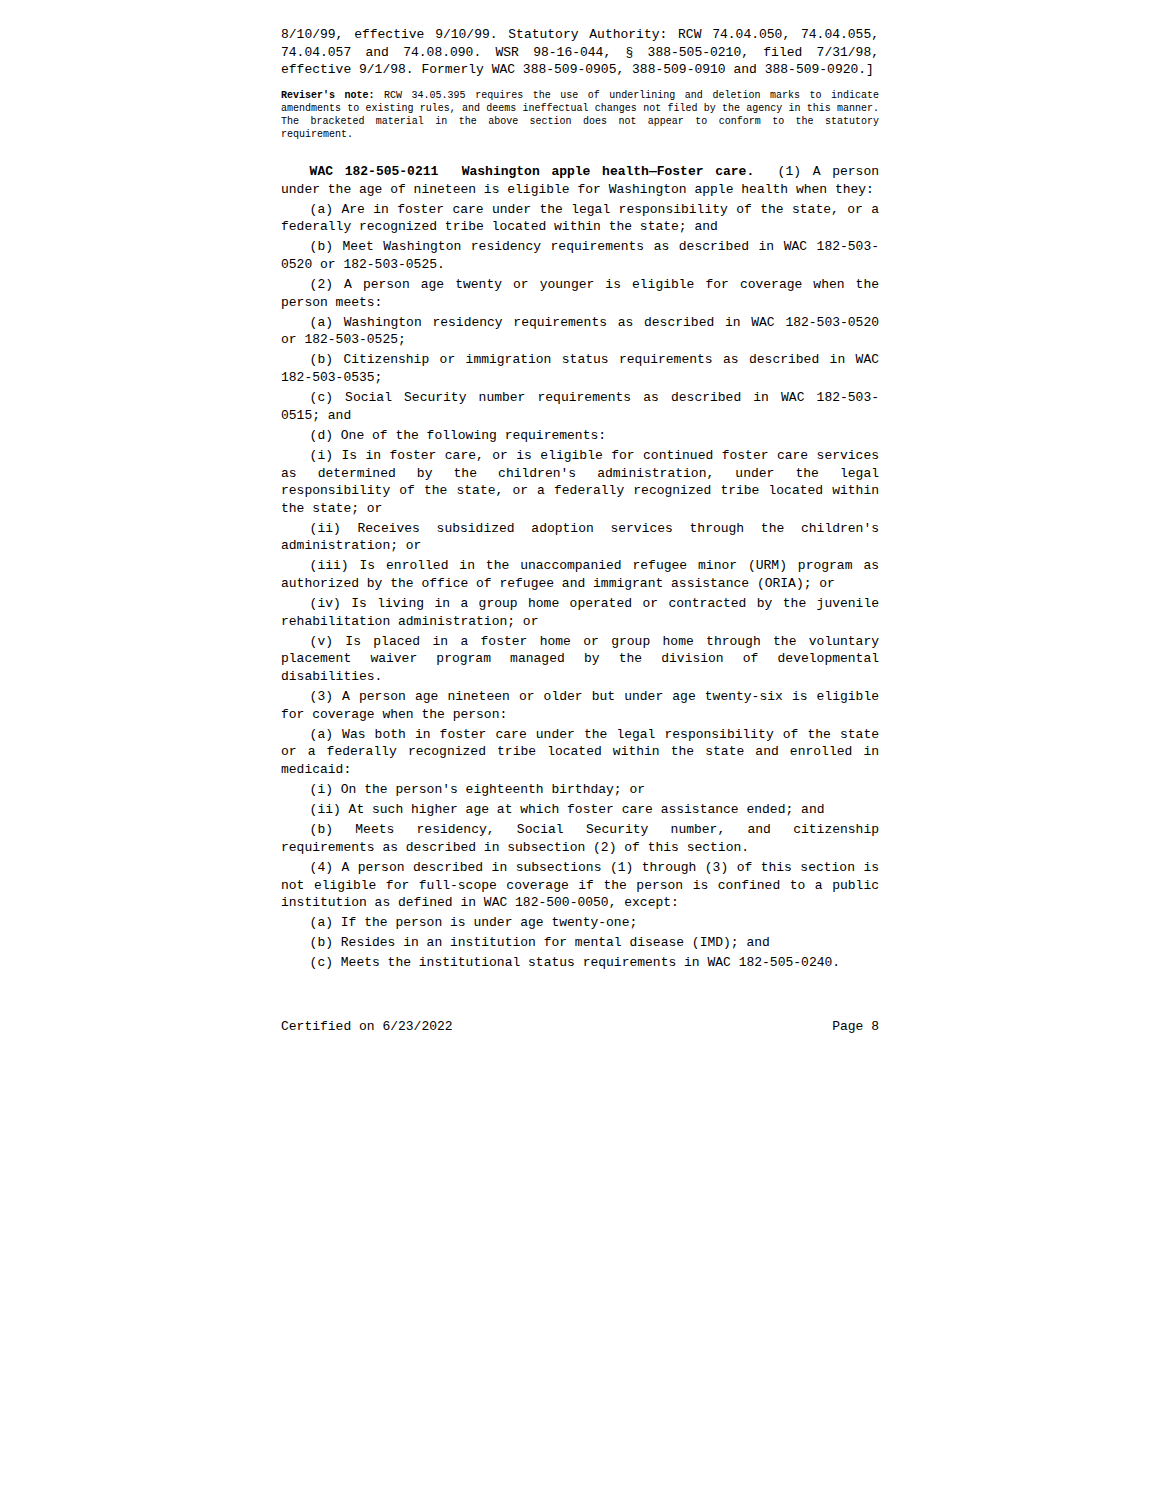8/10/99, effective 9/10/99. Statutory Authority: RCW 74.04.050, 74.04.055, 74.04.057 and 74.08.090. WSR 98-16-044, § 388-505-0210, filed 7/31/98, effective 9/1/98. Formerly WAC 388-509-0905, 388-509-0910 and 388-509-0920.]
Reviser's note: RCW 34.05.395 requires the use of underlining and deletion marks to indicate amendments to existing rules, and deems ineffectual changes not filed by the agency in this manner. The bracketed material in the above section does not appear to conform to the statutory requirement.
WAC 182-505-0211 Washington apple health—Foster care. (1) A person under the age of nineteen is eligible for Washington apple health when they:
(a) Are in foster care under the legal responsibility of the state, or a federally recognized tribe located within the state; and
(b) Meet Washington residency requirements as described in WAC 182-503-0520 or 182-503-0525.
(2) A person age twenty or younger is eligible for coverage when the person meets:
(a) Washington residency requirements as described in WAC 182-503-0520 or 182-503-0525;
(b) Citizenship or immigration status requirements as described in WAC 182-503-0535;
(c) Social Security number requirements as described in WAC 182-503-0515; and
(d) One of the following requirements:
(i) Is in foster care, or is eligible for continued foster care services as determined by the children's administration, under the legal responsibility of the state, or a federally recognized tribe located within the state; or
(ii) Receives subsidized adoption services through the children's administration; or
(iii) Is enrolled in the unaccompanied refugee minor (URM) program as authorized by the office of refugee and immigrant assistance (ORIA); or
(iv) Is living in a group home operated or contracted by the juvenile rehabilitation administration; or
(v) Is placed in a foster home or group home through the voluntary placement waiver program managed by the division of developmental disabilities.
(3) A person age nineteen or older but under age twenty-six is eligible for coverage when the person:
(a) Was both in foster care under the legal responsibility of the state or a federally recognized tribe located within the state and enrolled in medicaid:
(i) On the person's eighteenth birthday; or
(ii) At such higher age at which foster care assistance ended; and
(b) Meets residency, Social Security number, and citizenship requirements as described in subsection (2) of this section.
(4) A person described in subsections (1) through (3) of this section is not eligible for full-scope coverage if the person is confined to a public institution as defined in WAC 182-500-0050, except:
(a) If the person is under age twenty-one;
(b) Resides in an institution for mental disease (IMD); and
(c) Meets the institutional status requirements in WAC 182-505-0240.
Certified on 6/23/2022 Page 8